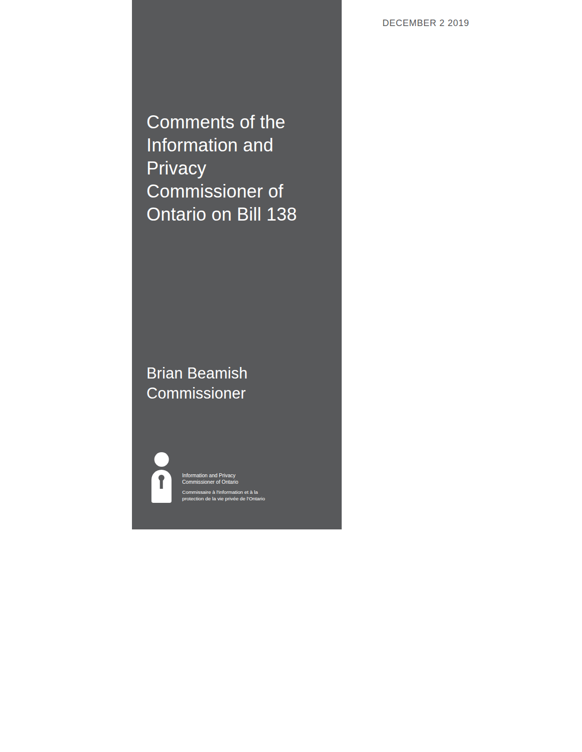DECEMBER 2 2019
Comments of the Information and Privacy Commissioner of Ontario on Bill 138
Brian Beamish
Commissioner
Information and Privacy
Commissioner of Ontario
Commissaire à l'information et à la
protection de la vie privée de l'Ontario